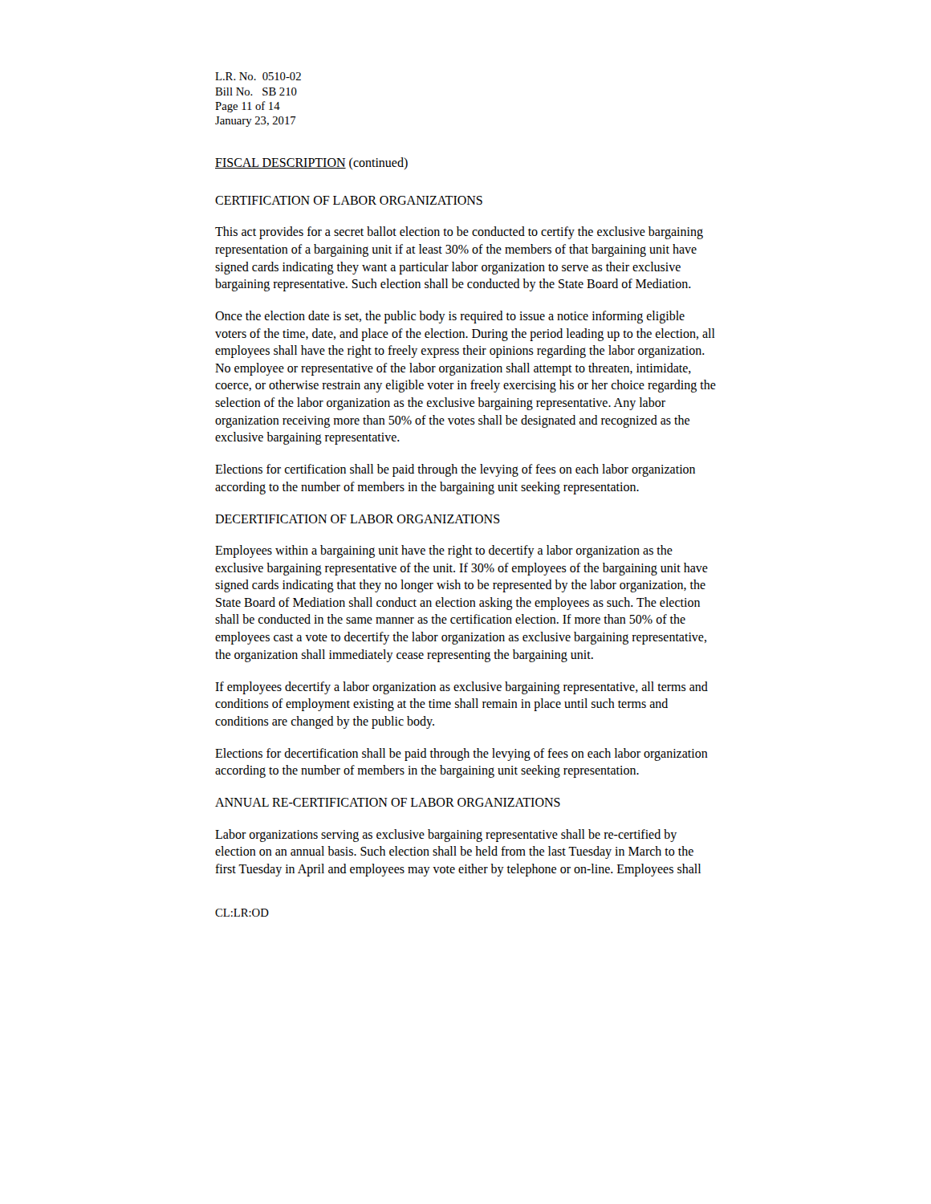L.R. No. 0510-02
Bill No. SB 210
Page 11 of 14
January 23, 2017
FISCAL DESCRIPTION (continued)
Certification of Labor Organizations
This act provides for a secret ballot election to be conducted to certify the exclusive bargaining representation of a bargaining unit if at least 30% of the members of that bargaining unit have signed cards indicating they want a particular labor organization to serve as their exclusive bargaining representative. Such election shall be conducted by the State Board of Mediation.
Once the election date is set, the public body is required to issue a notice informing eligible voters of the time, date, and place of the election. During the period leading up to the election, all employees shall have the right to freely express their opinions regarding the labor organization. No employee or representative of the labor organization shall attempt to threaten, intimidate, coerce, or otherwise restrain any eligible voter in freely exercising his or her choice regarding the selection of the labor organization as the exclusive bargaining representative. Any labor organization receiving more than 50% of the votes shall be designated and recognized as the exclusive bargaining representative.
Elections for certification shall be paid through the levying of fees on each labor organization according to the number of members in the bargaining unit seeking representation.
Decertification of Labor Organizations
Employees within a bargaining unit have the right to decertify a labor organization as the exclusive bargaining representative of the unit. If 30% of employees of the bargaining unit have signed cards indicating that they no longer wish to be represented by the labor organization, the State Board of Mediation shall conduct an election asking the employees as such. The election shall be conducted in the same manner as the certification election. If more than 50% of the employees cast a vote to decertify the labor organization as exclusive bargaining representative, the organization shall immediately cease representing the bargaining unit.
If employees decertify a labor organization as exclusive bargaining representative, all terms and conditions of employment existing at the time shall remain in place until such terms and conditions are changed by the public body.
Elections for decertification shall be paid through the levying of fees on each labor organization according to the number of members in the bargaining unit seeking representation.
Annual Re-Certification of Labor Organizations
Labor organizations serving as exclusive bargaining representative shall be re-certified by election on an annual basis. Such election shall be held from the last Tuesday in March to the first Tuesday in April and employees may vote either by telephone or on-line. Employees shall
CL:LR:OD